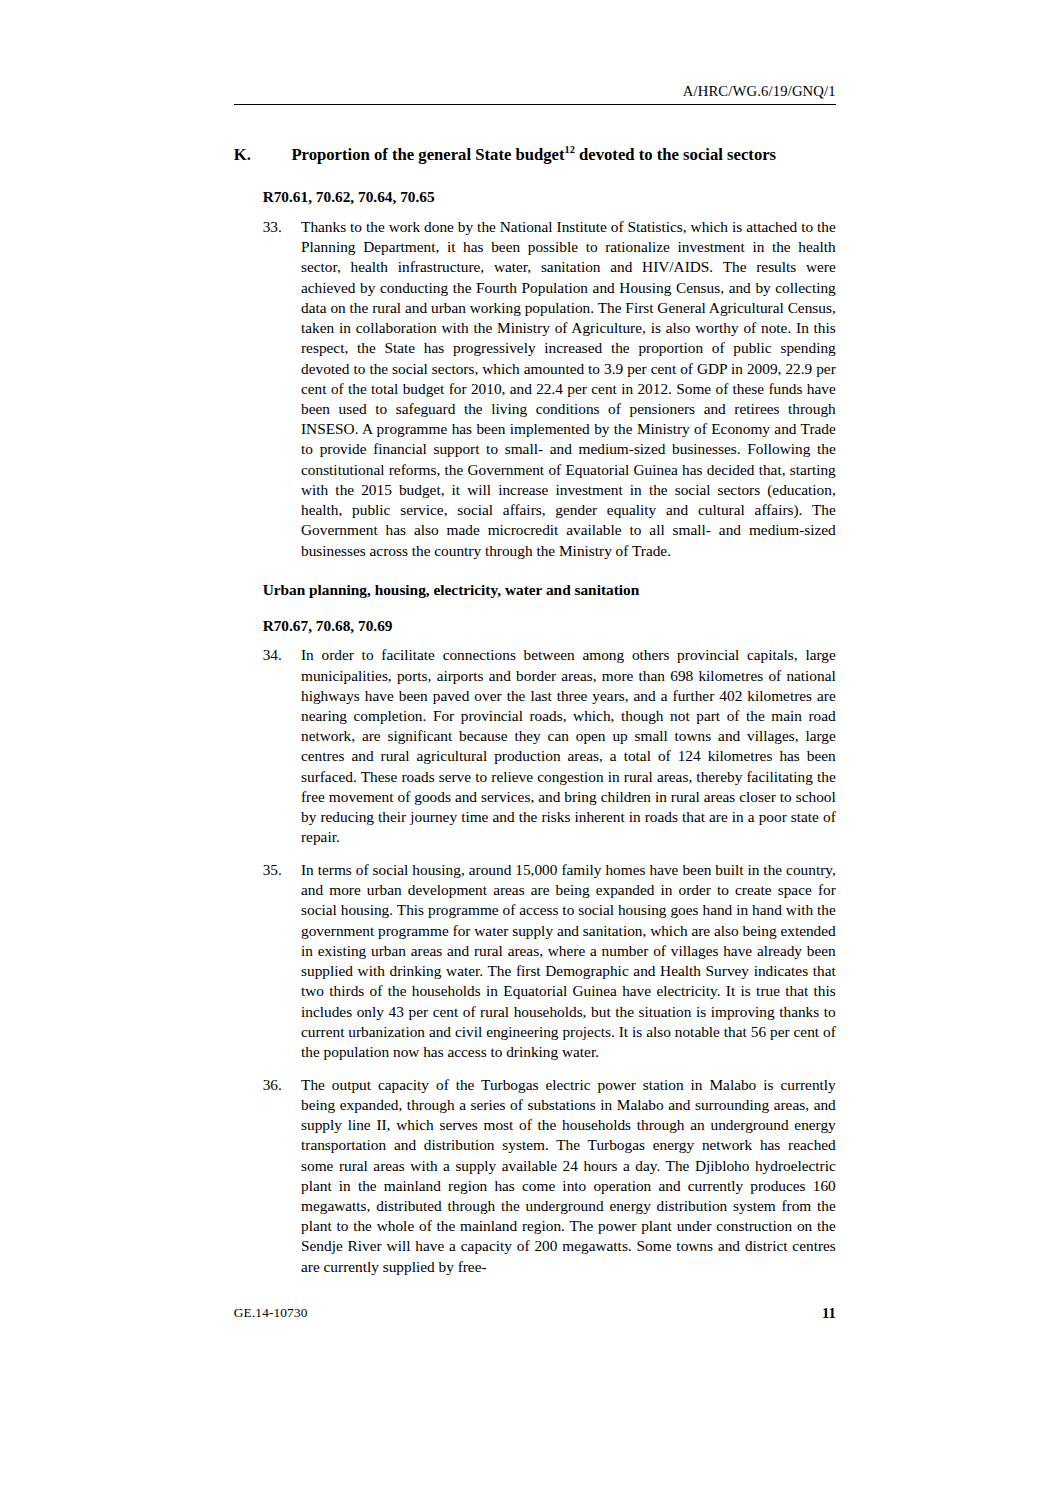A/HRC/WG.6/19/GNQ/1
K. Proportion of the general State budget12 devoted to the social sectors
R70.61, 70.62, 70.64, 70.65
33. Thanks to the work done by the National Institute of Statistics, which is attached to the Planning Department, it has been possible to rationalize investment in the health sector, health infrastructure, water, sanitation and HIV/AIDS. The results were achieved by conducting the Fourth Population and Housing Census, and by collecting data on the rural and urban working population. The First General Agricultural Census, taken in collaboration with the Ministry of Agriculture, is also worthy of note. In this respect, the State has progressively increased the proportion of public spending devoted to the social sectors, which amounted to 3.9 per cent of GDP in 2009, 22.9 per cent of the total budget for 2010, and 22.4 per cent in 2012. Some of these funds have been used to safeguard the living conditions of pensioners and retirees through INSESO. A programme has been implemented by the Ministry of Economy and Trade to provide financial support to small- and medium-sized businesses. Following the constitutional reforms, the Government of Equatorial Guinea has decided that, starting with the 2015 budget, it will increase investment in the social sectors (education, health, public service, social affairs, gender equality and cultural affairs). The Government has also made microcredit available to all small- and medium-sized businesses across the country through the Ministry of Trade.
Urban planning, housing, electricity, water and sanitation
R70.67, 70.68, 70.69
34. In order to facilitate connections between among others provincial capitals, large municipalities, ports, airports and border areas, more than 698 kilometres of national highways have been paved over the last three years, and a further 402 kilometres are nearing completion. For provincial roads, which, though not part of the main road network, are significant because they can open up small towns and villages, large centres and rural agricultural production areas, a total of 124 kilometres has been surfaced. These roads serve to relieve congestion in rural areas, thereby facilitating the free movement of goods and services, and bring children in rural areas closer to school by reducing their journey time and the risks inherent in roads that are in a poor state of repair.
35. In terms of social housing, around 15,000 family homes have been built in the country, and more urban development areas are being expanded in order to create space for social housing. This programme of access to social housing goes hand in hand with the government programme for water supply and sanitation, which are also being extended in existing urban areas and rural areas, where a number of villages have already been supplied with drinking water. The first Demographic and Health Survey indicates that two thirds of the households in Equatorial Guinea have electricity. It is true that this includes only 43 per cent of rural households, but the situation is improving thanks to current urbanization and civil engineering projects. It is also notable that 56 per cent of the population now has access to drinking water.
36. The output capacity of the Turbogas electric power station in Malabo is currently being expanded, through a series of substations in Malabo and surrounding areas, and supply line II, which serves most of the households through an underground energy transportation and distribution system. The Turbogas energy network has reached some rural areas with a supply available 24 hours a day. The Djibloho hydroelectric plant in the mainland region has come into operation and currently produces 160 megawatts, distributed through the underground energy distribution system from the plant to the whole of the mainland region. The power plant under construction on the Sendje River will have a capacity of 200 megawatts. Some towns and district centres are currently supplied by free-
GE.14-10730 11